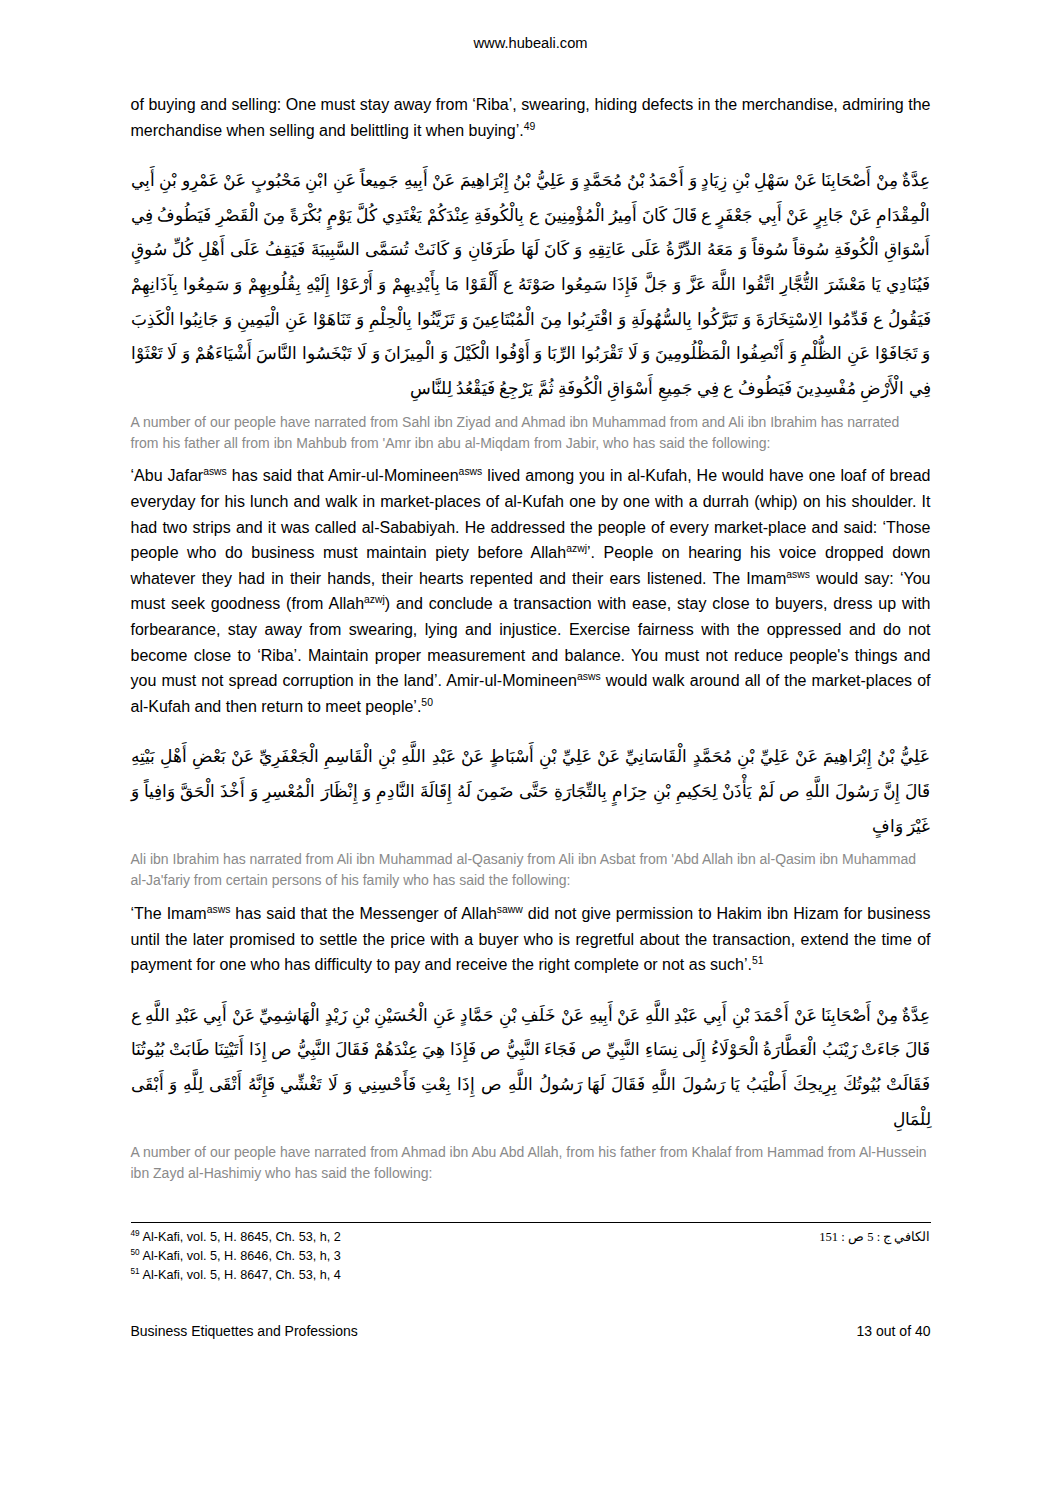www.hubeali.com
of buying and selling: One must stay away from ‘Riba’, swearing, hiding defects in the merchandise, admiring the merchandise when selling and belittling it when buying’.49
عِدَّةٌ مِنْ أَصْحَابِنَا عَنْ سَهْلِ بْنِ زِيَادٍ وَ أَحْمَدُ بْنُ مُحَمَّدٍ وَ عَلِيُّ بْنُ إِبْرَاهِيمَ عَنْ أَبِيهِ جَمِيعاً عَنِ ابْنِ مَحْبُوبٍ عَنْ عَمْرِو بْنِ أَبِي الْمِقْدَامِ عَنْ جَابِرٍ عَنْ أَبِي جَعْفَرٍ ع قَالَ كَانَ أَمِيرُ الْمُؤْمِنِينَ ع بِالْكُوفَةِ عِنْدَكُمْ يَغْتَدِي كُلَّ يَوْمٍ بُكْرَةً مِنَ الْقَصْرِ فَيَطُوفُ فِي أَسْوَاقِ الْكُوفَةِ سُوقاً سُوقاً وَ مَعَهُ الدِّرَّةُ عَلَى عَاتِقِهِ وَ كَانَ لَهَا طَرَفَانِ وَ كَانَتْ تُسَمَّى السَّبِيبَةَ فَيَقِفُ عَلَى أَهْلِ كُلِّ سُوقٍ فَيُنَادِي يَا مَعْشَرَ التُّجَّارِ اتَّقُوا اللَّهَ عَزَّ وَ جَلَّ فَإِذَا سَمِعُوا صَوْتَهُ ع أَلْقَوْا مَا بِأَيْدِيهِمْ وَ أَرْعَوْا إِلَيْهِ بِقُلُوبِهِمْ وَ سَمِعُوا بِآذَانِهِمْ فَيَقُولُ ع قَدِّمُوا الِاسْتِخَارَةَ وَ تَبَرَّكُوا بِالسُّهُولَةِ وَ اقْتَرِبُوا مِنَ الْمُبْتَاعِينَ وَ تَزَيَّنُوا بِالْحِلْمِ وَ تَنَاهَوْا عَنِ الْيَمِينِ وَ جَانِبُوا الْكَذِبَ وَ تَجَافَوْا عَنِ الظُّلْمِ وَ أَنْصِفُوا الْمَظْلُومِينَ وَ لَا تَقْرَبُوا الرِّبَا وَ أَوْفُوا الْكَيْلَ وَ الْمِيزَانَ وَ لَا تَبْخَسُوا النَّاسَ أَشْيَاءَهُمْ وَ لَا تَعْثَوْا فِي الْأَرْضِ مُفْسِدِينَ فَيَطُوفُ ع فِي جَمِيعِ أَسْوَاقِ الْكُوفَةِ ثُمَّ يَرْجِعُ فَيَقْعُدُ لِلنَّاسِ
A number of our people have narrated from Sahl ibn Ziyad and Ahmad ibn Muhammad from and Ali ibn Ibrahim has narrated from his father all from ibn Mahbub from 'Amr ibn abu al-Miqdam from Jabir, who has said the following:
‘Abu Jafarasws has said that Amir-ul-Momineenasws lived among you in al-Kufah, He would have one loaf of bread everyday for his lunch and walk in market-places of al-Kufah one by one with a durrah (whip) on his shoulder. It had two strips and it was called al-Sababiyah. He addressed the people of every market-place and said: ‘Those people who do business must maintain piety before Allahazwj’. People on hearing his voice dropped down whatever they had in their hands, their hearts repented and their ears listened. The Imamasws would say: ‘You must seek goodness (from Allahazwj) and conclude a transaction with ease, stay close to buyers, dress up with forbearance, stay away from swearing, lying and injustice. Exercise fairness with the oppressed and do not become close to ‘Riba’. Maintain proper measurement and balance. You must not reduce people's things and you must not spread corruption in the land’. Amir-ul-Momineenasws would walk around all of the market-places of al-Kufah and then return to meet people’.50
عَلِيُّ بْنُ إِبْرَاهِيمَ عَنْ عَلِيِّ بْنِ مُحَمَّدٍ الْقَاسَانِيِّ عَنْ عَلِيِّ بْنِ أَسْبَاطٍ عَنْ عَبْدِ اللَّهِ بْنِ الْقَاسِمِ الْجَعْفَرِيِّ عَنْ بَعْضِ أَهْلِ بَيْتِهِ قَالَ إِنَّ رَسُولَ اللَّهِ ص لَمْ يَأْذَنْ لِحَكِيمِ بْنِ حِزَامٍ بِالتِّجَارَةِ حَتَّى ضَمِنَ لَهُ إِقَالَةَ النَّادِمِ وَ إِنْظَارَ الْمُعْسِرِ وَ أَخْذَ الْحَقَّ وَافِياً وَ غَيْرَ وَافٍ
Ali ibn Ibrahim has narrated from Ali ibn Muhammad al-Qasaniy from Ali ibn Asbat from 'Abd Allah ibn al-Qasim ibn Muhammad al-Ja'fariy from certain persons of his family who has said the following:
‘The Imamasws has said that the Messenger of Allahsaww did not give permission to Hakim ibn Hizam for business until the later promised to settle the price with a buyer who is regretful about the transaction, extend the time of payment for one who has difficulty to pay and receive the right complete or not as such’.51
عِدَّةٌ مِنْ أَصْحَابِنَا عَنْ أَحْمَدَ بْنِ أَبِي عَبْدِ اللَّهِ عَنْ أَبِيهِ عَنْ خَلَفِ بْنِ حَمَّادٍ عَنِ الْحُسَيْنِ بْنِ زَيْدٍ الْهَاشِمِيِّ عَنْ أَبِي عَبْدِ اللَّهِ ع قَالَ جَاءَتْ زَيْنَبُ الْعَطَّارَةُ الْحَوْلَاءُ إِلَى نِسَاءِ النَّبِيِّ ص فَجَاءَ النَّبِيُّ ص فَإِذَا هِيَ عِنْدَهُمْ فَقَالَ النَّبِيُّ ص إِذَا أَتَيْتِنَا طَابَتْ بُيُوتُنَا فَقَالَتْ بُيُوتُكَ بِرِيحِكَ أَطْيَبُ يَا رَسُولَ اللَّهِ فَقَالَ لَهَا رَسُولُ اللَّهِ ص إِذَا بِعْتِ فَأَحْسِنِي وَ لَا تَغْشِّي فَإِنَّهُ أَتْقَى لِلَّهِ وَ أَبْقَى لِلْمَالِ
A number of our people have narrated from Ahmad ibn Abu Abd Allah, from his father from Khalaf from Hammad from Al-Hussein ibn Zayd al-Hashimiy who has said the following:
49 Al-Kafi, vol. 5, H. 8645, Ch. 53, h, 2 الكافي ج : 5 ص : 151
50 Al-Kafi, vol. 5, H. 8646, Ch. 53, h, 3
51 Al-Kafi, vol. 5, H. 8647, Ch. 53, h, 4
Business Etiquettes and Professions 13 out of 40